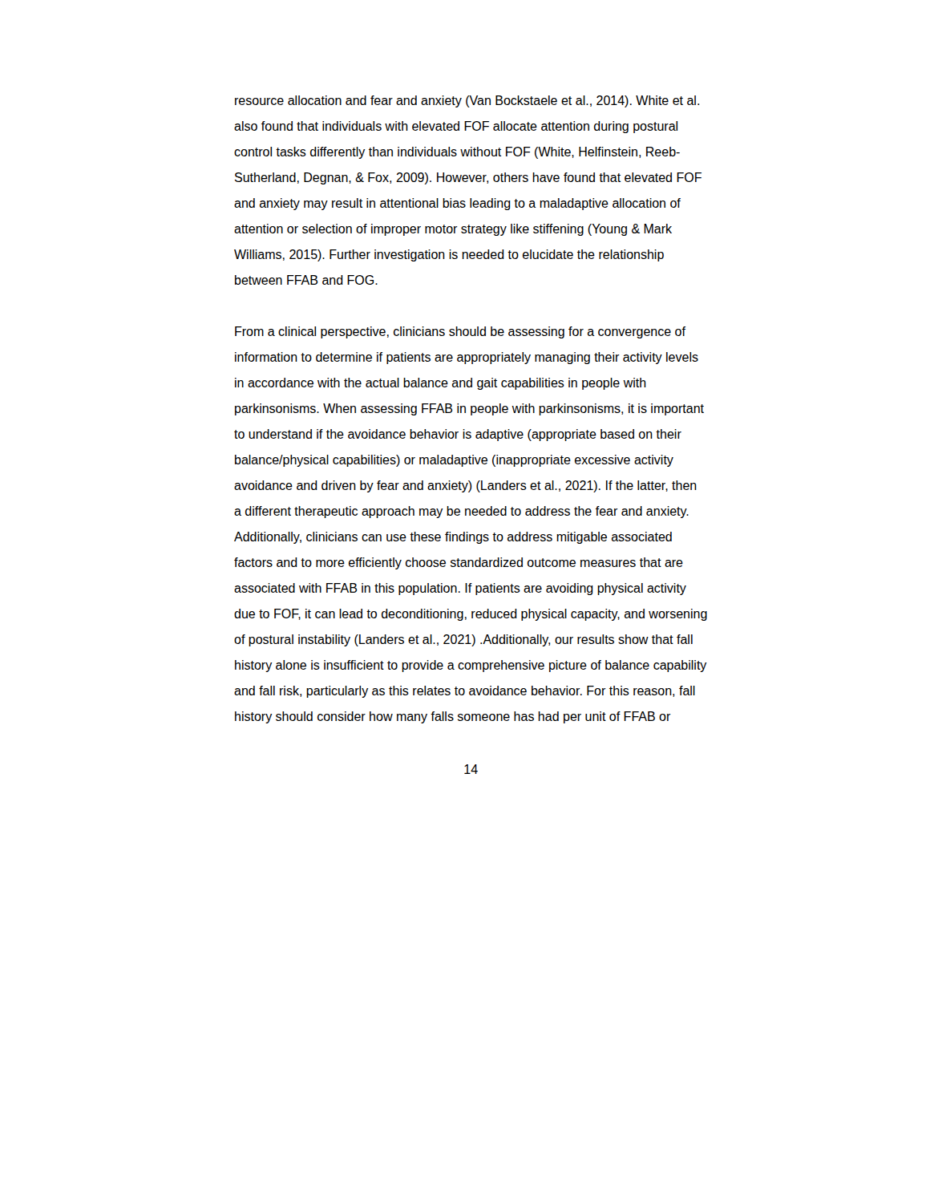resource allocation and fear and anxiety (Van Bockstaele et al., 2014). White et al. also found that individuals with elevated FOF allocate attention during postural control tasks differently than individuals without FOF (White, Helfinstein, Reeb-Sutherland, Degnan, & Fox, 2009). However, others have found that elevated FOF and anxiety may result in attentional bias leading to a maladaptive allocation of attention or selection of improper motor strategy like stiffening (Young & Mark Williams, 2015). Further investigation is needed to elucidate the relationship between FFAB and FOG.
From a clinical perspective, clinicians should be assessing for a convergence of information to determine if patients are appropriately managing their activity levels in accordance with the actual balance and gait capabilities in people with parkinsonisms. When assessing FFAB in people with parkinsonisms, it is important to understand if the avoidance behavior is adaptive (appropriate based on their balance/physical capabilities) or maladaptive (inappropriate excessive activity avoidance and driven by fear and anxiety) (Landers et al., 2021). If the latter, then a different therapeutic approach may be needed to address the fear and anxiety. Additionally, clinicians can use these findings to address mitigable associated factors and to more efficiently choose standardized outcome measures that are associated with FFAB in this population. If patients are avoiding physical activity due to FOF, it can lead to deconditioning, reduced physical capacity, and worsening of postural instability (Landers et al., 2021) .Additionally, our results show that fall history alone is insufficient to provide a comprehensive picture of balance capability and fall risk, particularly as this relates to avoidance behavior. For this reason, fall history should consider how many falls someone has had per unit of FFAB or
14